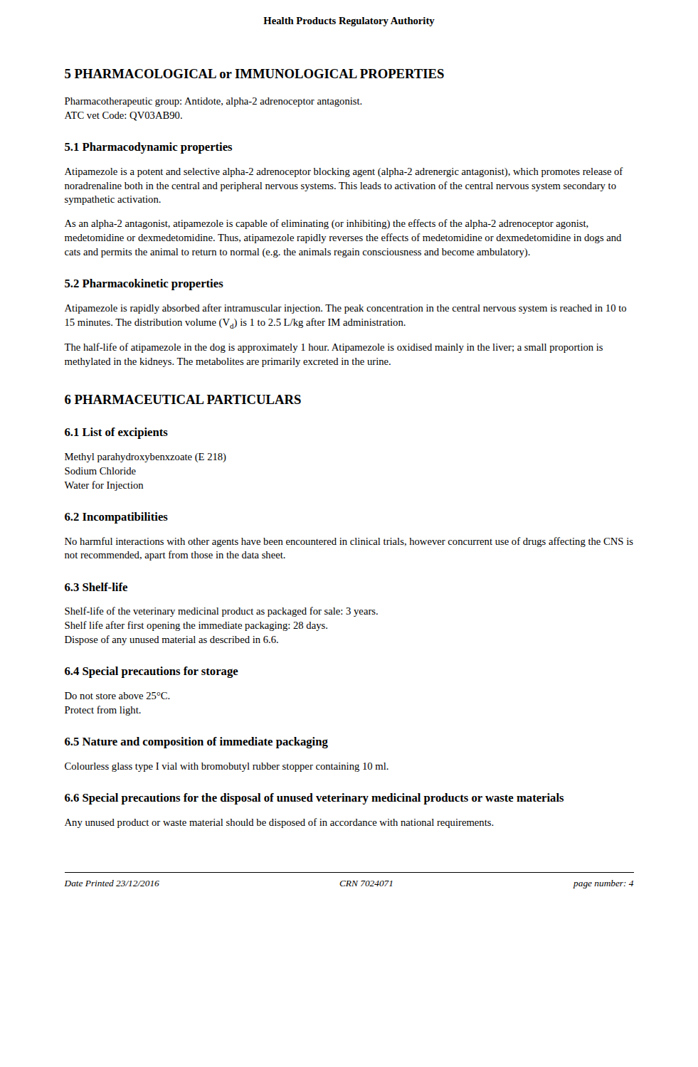Health Products Regulatory Authority
5 PHARMACOLOGICAL or IMMUNOLOGICAL PROPERTIES
Pharmacotherapeutic group: Antidote, alpha-2 adrenoceptor antagonist.
ATC vet Code: QV03AB90.
5.1 Pharmacodynamic properties
Atipamezole is a potent and selective alpha-2 adrenoceptor blocking agent (alpha-2 adrenergic antagonist), which promotes release of noradrenaline both in the central and peripheral nervous systems. This leads to activation of the central nervous system secondary to sympathetic activation.
As an alpha-2 antagonist, atipamezole is capable of eliminating (or inhibiting) the effects of the alpha-2 adrenoceptor agonist, medetomidine or dexmedetomidine. Thus, atipamezole rapidly reverses the effects of medetomidine or dexmedetomidine in dogs and cats and permits the animal to return to normal (e.g. the animals regain consciousness and become ambulatory).
5.2 Pharmacokinetic properties
Atipamezole is rapidly absorbed after intramuscular injection. The peak concentration in the central nervous system is reached in 10 to 15 minutes. The distribution volume (Vd) is 1 to 2.5 L/kg after IM administration.
The half-life of atipamezole in the dog is approximately 1 hour. Atipamezole is oxidised mainly in the liver; a small proportion is methylated in the kidneys. The metabolites are primarily excreted in the urine.
6 PHARMACEUTICAL PARTICULARS
6.1 List of excipients
Methyl parahydroxybenxzoate (E 218)
Sodium Chloride
Water for Injection
6.2 Incompatibilities
No harmful interactions with other agents have been encountered in clinical trials, however concurrent use of drugs affecting the CNS is not recommended, apart from those in the data sheet.
6.3 Shelf-life
Shelf-life of the veterinary medicinal product as packaged for sale: 3 years.
Shelf life after first opening the immediate packaging: 28 days.
Dispose of any unused material as described in 6.6.
6.4 Special precautions for storage
Do not store above 25°C.
Protect from light.
6.5 Nature and composition of immediate packaging
Colourless glass type I vial with bromobutyl rubber stopper containing 10 ml.
6.6 Special precautions for the disposal of unused veterinary medicinal products or waste materials
Any unused product or waste material should be disposed of in accordance with national requirements.
Date Printed 23/12/2016 CRN 7024071 page number: 4